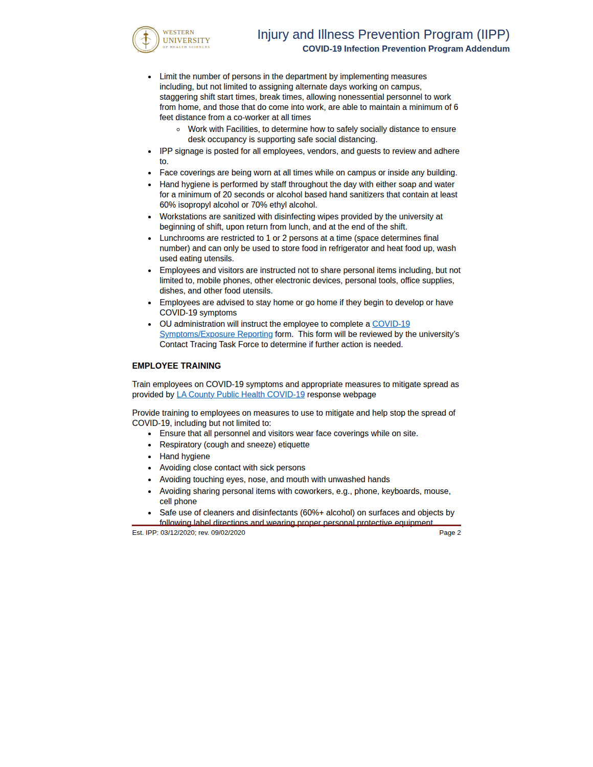WESTERN UNIVERSITY OF HEALTH SCIENCES WESTERN UNIVERSITY OF HEALTH SCIENCES
Injury and Illness Prevention Program (IIPP)
COVID-19 Infection Prevention Program Addendum
Limit the number of persons in the department by implementing measures including, but not limited to assigning alternate days working on campus, staggering shift start times, break times, allowing nonessential personnel to work from home, and those that do come into work, are able to maintain a minimum of 6 feet distance from a co-worker at all times
Work with Facilities, to determine how to safely socially distance to ensure desk occupancy is supporting safe social distancing.
IPP signage is posted for all employees, vendors, and guests to review and adhere to.
Face coverings are being worn at all times while on campus or inside any building.
Hand hygiene is performed by staff throughout the day with either soap and water for a minimum of 20 seconds or alcohol based hand sanitizers that contain at least 60% isopropyl alcohol or 70% ethyl alcohol.
Workstations are sanitized with disinfecting wipes provided by the university at beginning of shift, upon return from lunch, and at the end of the shift.
Lunchrooms are restricted to 1 or 2 persons at a time (space determines final number) and can only be used to store food in refrigerator and heat food up, wash used eating utensils.
Employees and visitors are instructed not to share personal items including, but not limited to, mobile phones, other electronic devices, personal tools, office supplies, dishes, and other food utensils.
Employees are advised to stay home or go home if they begin to develop or have COVID-19 symptoms
OU administration will instruct the employee to complete a COVID-19 Symptoms/Exposure Reporting form. This form will be reviewed by the university’s Contact Tracing Task Force to determine if further action is needed.
EMPLOYEE TRAINING
Train employees on COVID-19 symptoms and appropriate measures to mitigate spread as provided by LA County Public Health COVID-19 response webpage
Provide training to employees on measures to use to mitigate and help stop the spread of COVID-19, including but not limited to:
Ensure that all personnel and visitors wear face coverings while on site.
Respiratory (cough and sneeze) etiquette
Hand hygiene
Avoiding close contact with sick persons
Avoiding touching eyes, nose, and mouth with unwashed hands
Avoiding sharing personal items with coworkers, e.g., phone, keyboards, mouse, cell phone
Safe use of cleaners and disinfectants (60%+ alcohol) on surfaces and objects by following label directions and wearing proper personal protective equipment
Est. IPP: 03/12/2020; rev. 09/02/2020
Page 2